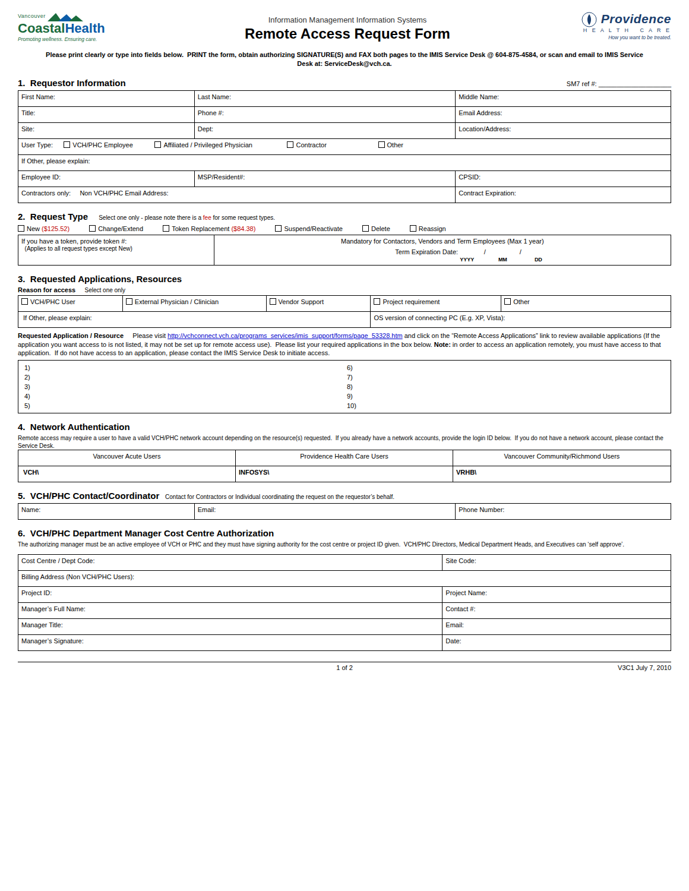Vancouver
Coastal Health
Promoting wellness. Ensuring care.
Information Management Information Systems
Remote Access Request Form
Providence
H E A L T H C A R E
How you want to be treated.
Please print clearly or type into fields below. PRINT the form, obtain authorizing SIGNATURE(S) and FAX both pages to the IMIS Service Desk @ 604-875-4584, or scan and email to IMIS Service Desk at: ServiceDesk@vch.ca.
1. Requestor Information SM7 ref #: ____________________
| First Name: | Last Name: | Middle Name: |
| Title: | Phone #: | Email Address: |
| Site: | Dept: | Location/Address: |
| User Type: VCH/PHC Employee Affiliated / Privileged Physician Contractor Other |
| If Other, please explain: |
| Employee ID: | MSP/Resident#: | CPSID: |
| Contractors only: Non VCH/PHC Email Address: | Contract Expiration: |
2. Request Type Select one only - please note there is a fee for some request types.
New ($125.52) Change/Extend Token Replacement ($84.38) Suspend/Reactivate Delete Reassign
| If you have a token, provide token #: (Applies to all request types except New) | Mandatory for Contactors, Vendors and Term Employees (Max 1 year) Term Expiration Date: / / YYYY MM DD |
3. Requested Applications, Resources
Reason for access Select one only
| VCH/PHC User | External Physician / Clinician | Vendor Support | Project requirement | Other |
| If Other, please explain: | OS version of connecting PC (E.g. XP, Vista): |
Requested Application / Resource Please visit http://vchconnect.vch.ca/programs_services/imis_support/forms/page_53328.htm and click on the “Remote Access Applications” link to review available applications (If the application you want access to is not listed, it may not be set up for remote access use). Please list your required applications in the box below. Note: in order to access an application remotely, you must have access to that application. If do not have access to an application, please contact the IMIS Service Desk to initiate access.
| 1) | | 6) | |
| 2) | | 7) | |
| 3) | | 8) | |
| 4) | | 9) | |
| 5) | | 10) | |
4. Network Authentication
Remote access may require a user to have a valid VCH/PHC network account depending on the resource(s) requested. If you already have a network accounts, provide the login ID below. If you do not have a network account, please contact the Service Desk.
| Vancouver Acute Users | Providence Health Care Users | Vancouver Community/Richmond Users |
| VCH\ | INFOSYS\ | VRHB\ |
5. VCH/PHC Contact/Coordinator Contact for Contractors or Individual coordinating the request on the requestor’s behalf.
| Name: | Email: | Phone Number: |
6. VCH/PHC Department Manager Cost Centre Authorization
The authorizing manager must be an active employee of VCH or PHC and they must have signing authority for the cost centre or project ID given. VCH/PHC Directors, Medical Department Heads, and Executives can ‘self approve’.
| Cost Centre / Dept Code: | Site Code: |
| Billing Address (Non VCH/PHC Users): |
| Project ID: | Project Name: |
| Manager’s Full Name: | Contact #: |
| Manager Title: | Email: |
| Manager’s Signature: | Date: |
1 of 2
V3C1 July 7, 2010